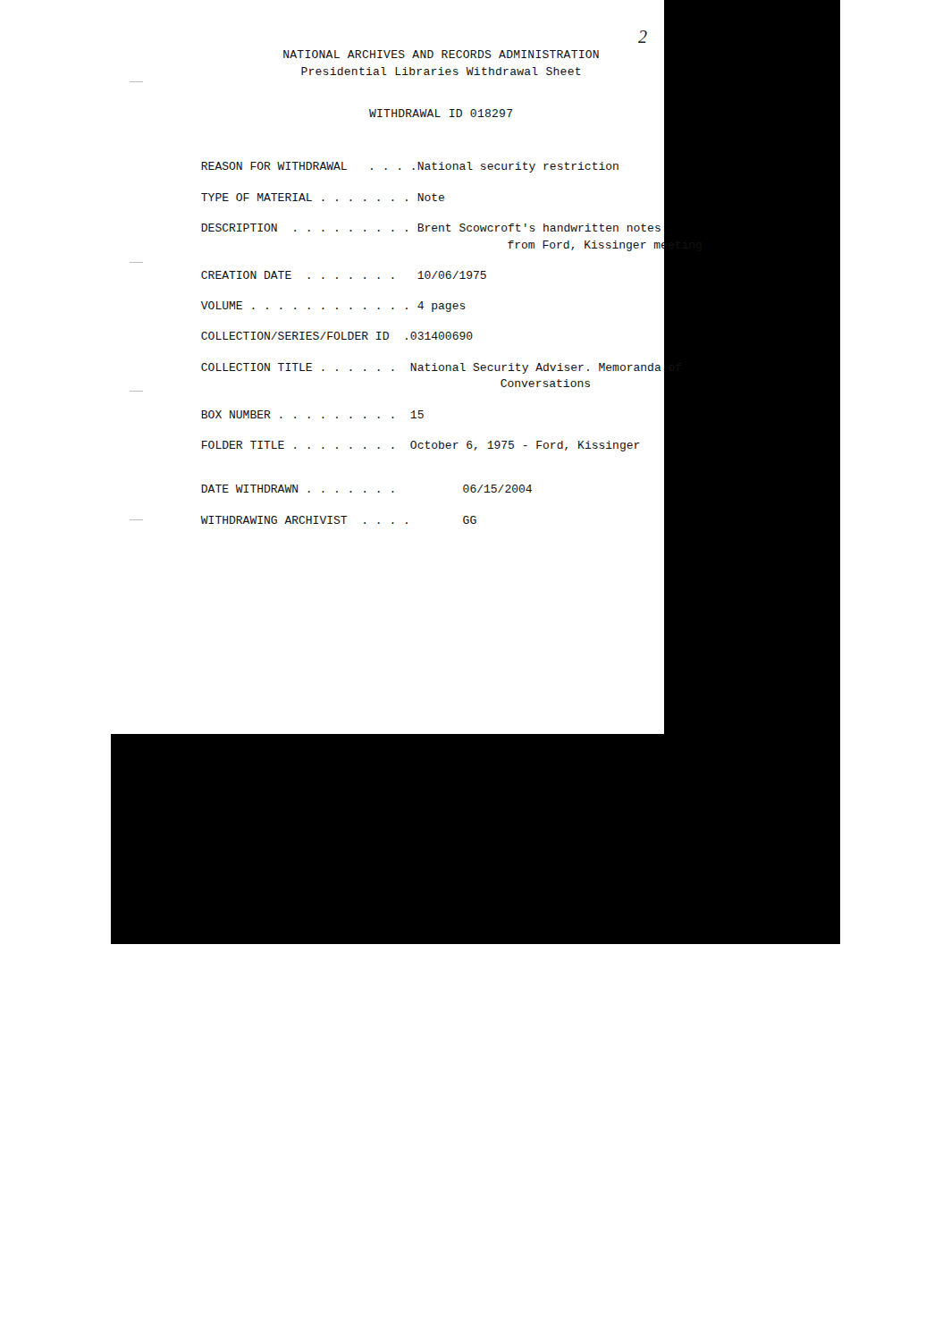2
NATIONAL ARCHIVES AND RECORDS ADMINISTRATIONPresidential Libraries Withdrawal Sheet
WITHDRAWAL ID 018297
| REASON FOR WITHDRAWAL . . . . | National security restriction |
| TYPE OF MATERIAL . . . . . . . | Note |
| DESCRIPTION . . . . . . . . . | Brent Scowcroft's handwritten notes from Ford, Kissinger meeting |
| CREATION DATE . . . . . . . | 10/06/1975 |
| VOLUME . . . . . . . . . . . . | 4 pages |
| COLLECTION/SERIES/FOLDER ID . | 031400690 |
| COLLECTION TITLE . . . . . . | National Security Adviser. Memoranda of Conversations |
| BOX NUMBER . . . . . . . . . | 15 |
| FOLDER TITLE . . . . . . . . | October 6, 1975 - Ford, Kissinger |
| DATE WITHDRAWN . . . . . . . | 06/15/2004 |
| WITHDRAWING ARCHIVIST . . . . | GG |